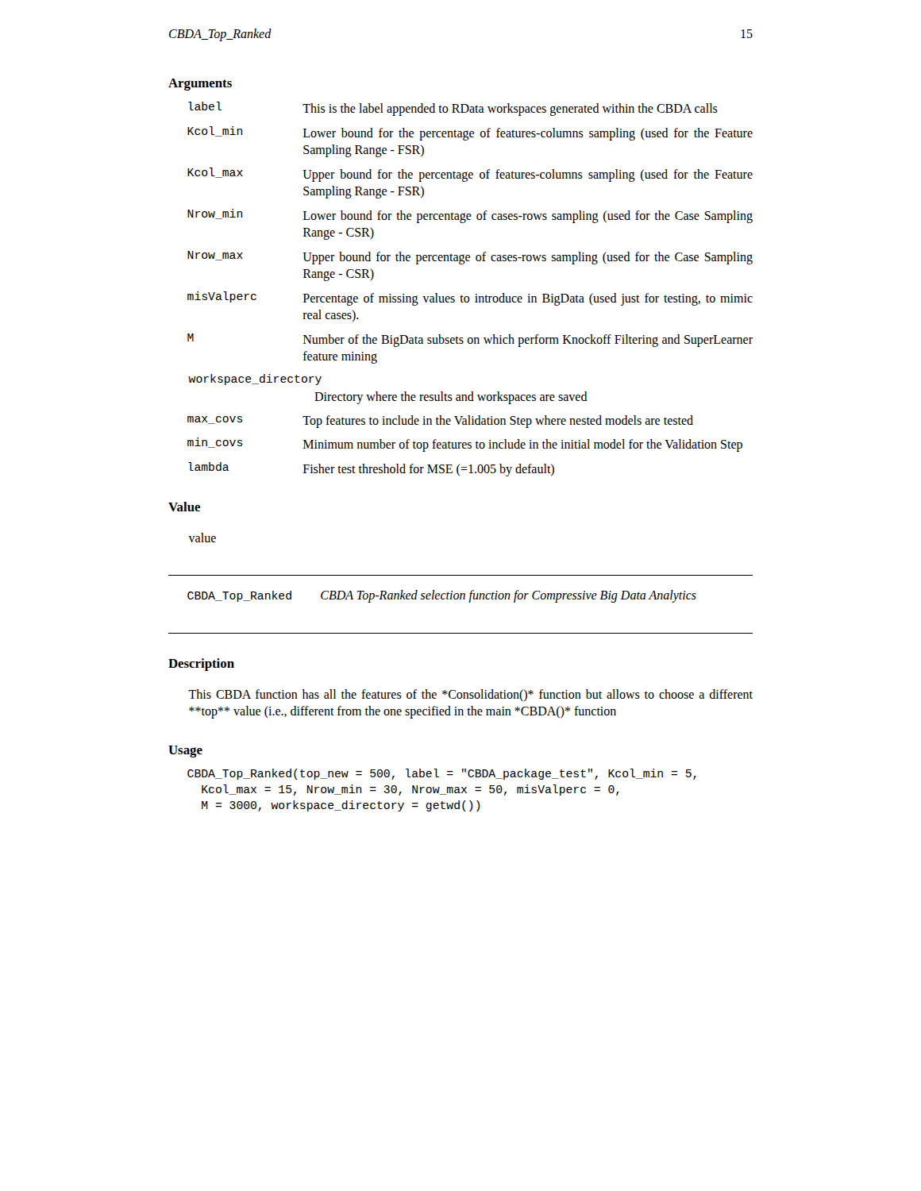CBDA_Top_Ranked 15
Arguments
label
This is the label appended to RData workspaces generated within the CBDA calls
Kcol_min
Lower bound for the percentage of features-columns sampling (used for the Feature Sampling Range - FSR)
Kcol_max
Upper bound for the percentage of features-columns sampling (used for the Feature Sampling Range - FSR)
Nrow_min
Lower bound for the percentage of cases-rows sampling (used for the Case Sampling Range - CSR)
Nrow_max
Upper bound for the percentage of cases-rows sampling (used for the Case Sampling Range - CSR)
misValperc
Percentage of missing values to introduce in BigData (used just for testing, to mimic real cases).
M
Number of the BigData subsets on which perform Knockoff Filtering and SuperLearner feature mining
workspace_directory
Directory where the results and workspaces are saved
max_covs
Top features to include in the Validation Step where nested models are tested
min_covs
Minimum number of top features to include in the initial model for the Validation Step
lambda
Fisher test threshold for MSE (=1.005 by default)
Value
value
CBDA_Top_Ranked CBDA Top-Ranked selection function for Compressive Big Data Analytics
Description
This CBDA function has all the features of the *Consolidation()* function but allows to choose a different **top** value (i.e., different from the one specified in the main *CBDA()* function
Usage
CBDA_Top_Ranked(top_new = 500, label = "CBDA_package_test", Kcol_min = 5,
  Kcol_max = 15, Nrow_min = 30, Nrow_max = 50, misValperc = 0,
  M = 3000, workspace_directory = getwd())